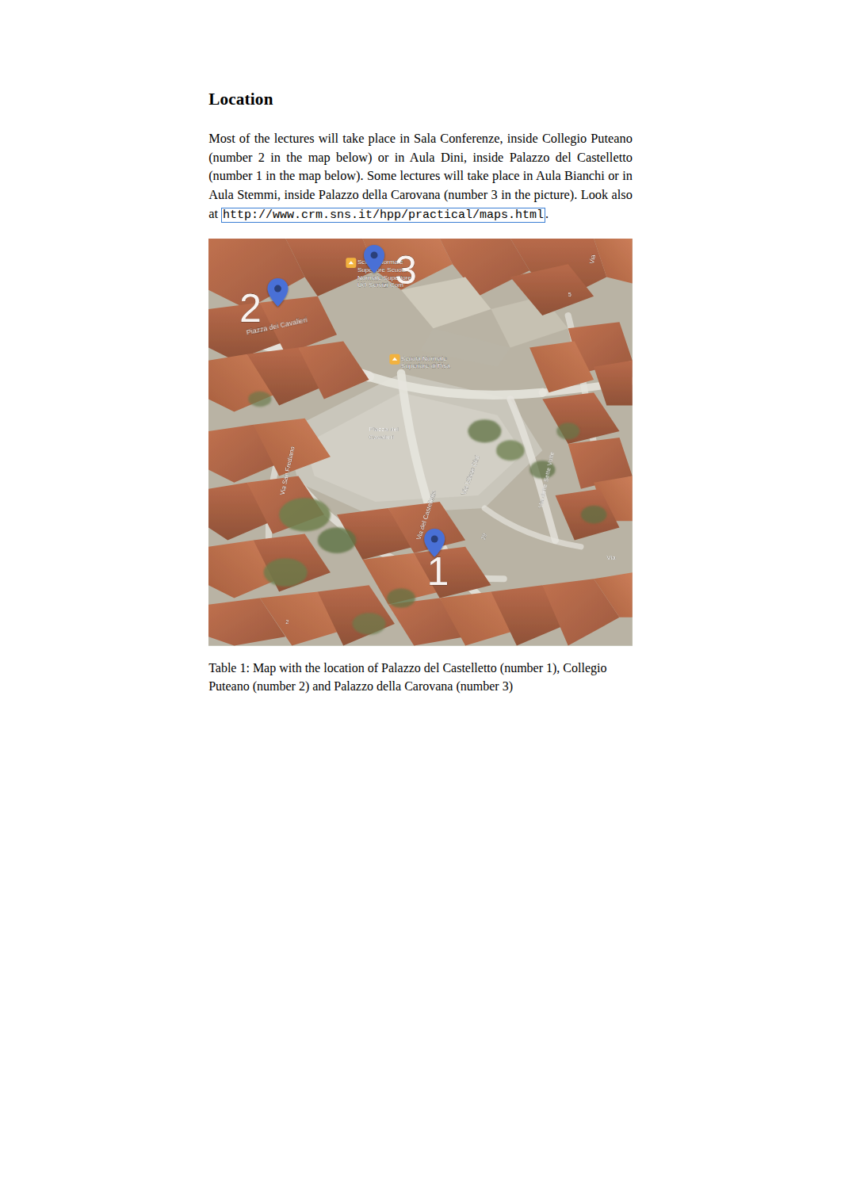Location
Most of the lectures will take place in Sala Conferenze, inside Collegio Puteano (number 2 in the map below) or in Aula Dini, inside Palazzo del Castelletto (number 1 in the map below). Some lectures will take place in Aula Bianchi or in Aula Stemmi, inside Palazzo della Carovana (number 3 in the picture). Look also at http://www.crm.sns.it/hpp/practical/maps.html.
Piazza dei Cavalieri Piazza dei Cavalieri Via San Frediano Via del Castelletto Via Ulisse Dini Via delle Sette Volte Via Via 5 29 2 Scuola Normale Superiore Scuola Normale Superiore UO Servizi Com Scuola Normale Superiore di Pisa 3 2 1
Table 1: Map with the location of Palazzo del Castelletto (number 1), Collegio Puteano (number 2) and Palazzo della Carovana (number 3)